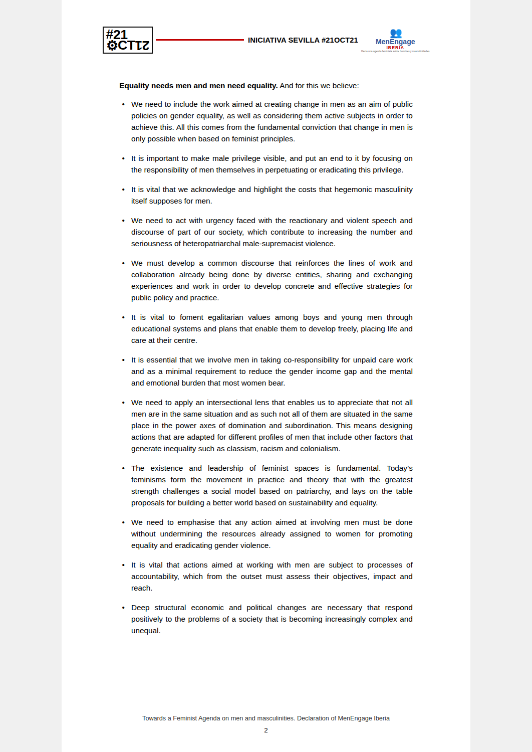#21 ⚙CT21
INICIATIVA SEVILLA #21OCT21
👥
MenEngage
IBERIA
Hacia una agenda feminista sobre hombres y masculinidades
Equality needs men and men need equality. And for this we believe:
We need to include the work aimed at creating change in men as an aim of public policies on gender equality, as well as considering them active subjects in order to achieve this. All this comes from the fundamental conviction that change in men is only possible when based on feminist principles.
It is important to make male privilege visible, and put an end to it by focusing on the responsibility of men themselves in perpetuating or eradicating this privilege.
It is vital that we acknowledge and highlight the costs that hegemonic masculinity itself supposes for men.
We need to act with urgency faced with the reactionary and violent speech and discourse of part of our society, which contribute to increasing the number and seriousness of heteropatriarchal male-supremacist violence.
We must develop a common discourse that reinforces the lines of work and collaboration already being done by diverse entities, sharing and exchanging experiences and work in order to develop concrete and effective strategies for public policy and practice.
It is vital to foment egalitarian values among boys and young men through educational systems and plans that enable them to develop freely, placing life and care at their centre.
It is essential that we involve men in taking co-responsibility for unpaid care work and as a minimal requirement to reduce the gender income gap and the mental and emotional burden that most women bear.
We need to apply an intersectional lens that enables us to appreciate that not all men are in the same situation and as such not all of them are situated in the same place in the power axes of domination and subordination. This means designing actions that are adapted for different profiles of men that include other factors that generate inequality such as classism, racism and colonialism.
The existence and leadership of feminist spaces is fundamental. Today’s feminisms form the movement in practice and theory that with the greatest strength challenges a social model based on patriarchy, and lays on the table proposals for building a better world based on sustainability and equality.
We need to emphasise that any action aimed at involving men must be done without undermining the resources already assigned to women for promoting equality and eradicating gender violence.
It is vital that actions aimed at working with men are subject to processes of accountability, which from the outset must assess their objectives, impact and reach.
Deep structural economic and political changes are necessary that respond positively to the problems of a society that is becoming increasingly complex and unequal.
Towards a Feminist Agenda on men and masculinities. Declaration of MenEngage Iberia
2